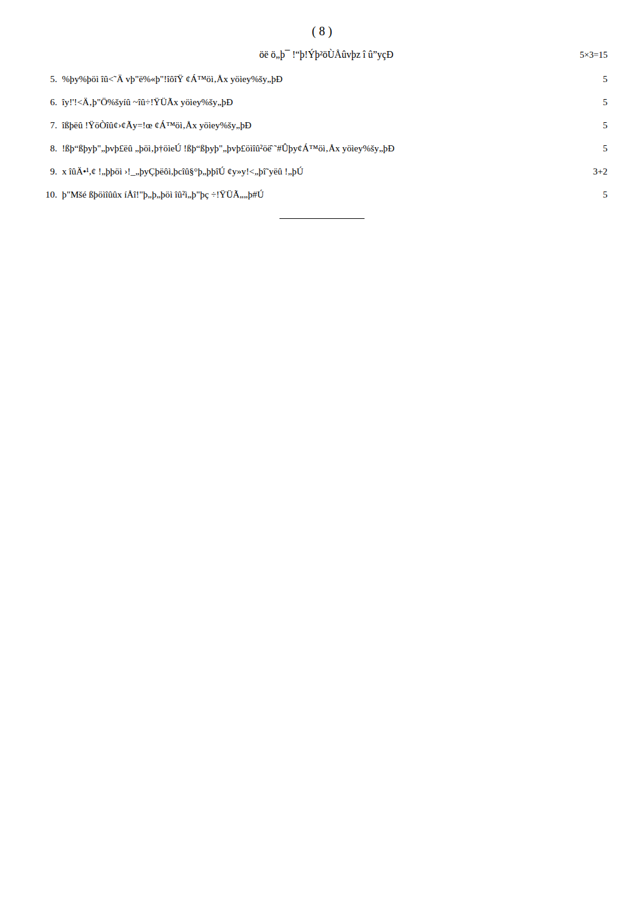( 8 )
öë ö„þ¯ !“þ!Ýþ²öÙÅûvþz î û”yçÐ
5×3=15
5. %þy%þöì îû<˜Ä vþ"ë%«þ"!îôîŸ ¢Á™öì‚Åx yöìey%šy„þÐ 5
6. îy!'!<Ä‚þ"Ö%šyíû ~îû÷!ŸÜÃx yöìey%šy„þÐ 5
7. îßþëû !ŸöÒîû¢›¢Ãy=!œ ¢Á™öì‚Åx yöìey%šy„þÐ 5
8. !ßþ“ßþyþ"„þvþ£ëû „þöì‚þ†öìeÚ !ßþ“ßþyþ"„þvþ£öìîû²öë̂ ˜#Ûþy¢Á™öì‚Åx yöìey%šy„þÐ 5
9. x îûÄ•¹,¢ !„þþöì ›!_„þyÇþëôì,þcîû§°þ„þþîÚ ¢y»y!<„þî˜yëû !„þÚ 3+2
10. þ"Mšé ßþöìîûûx íÅî!"þ„þ„þöì îû²ì„þ"þç ÷!ŸÜÃ„„þ#Ú 5